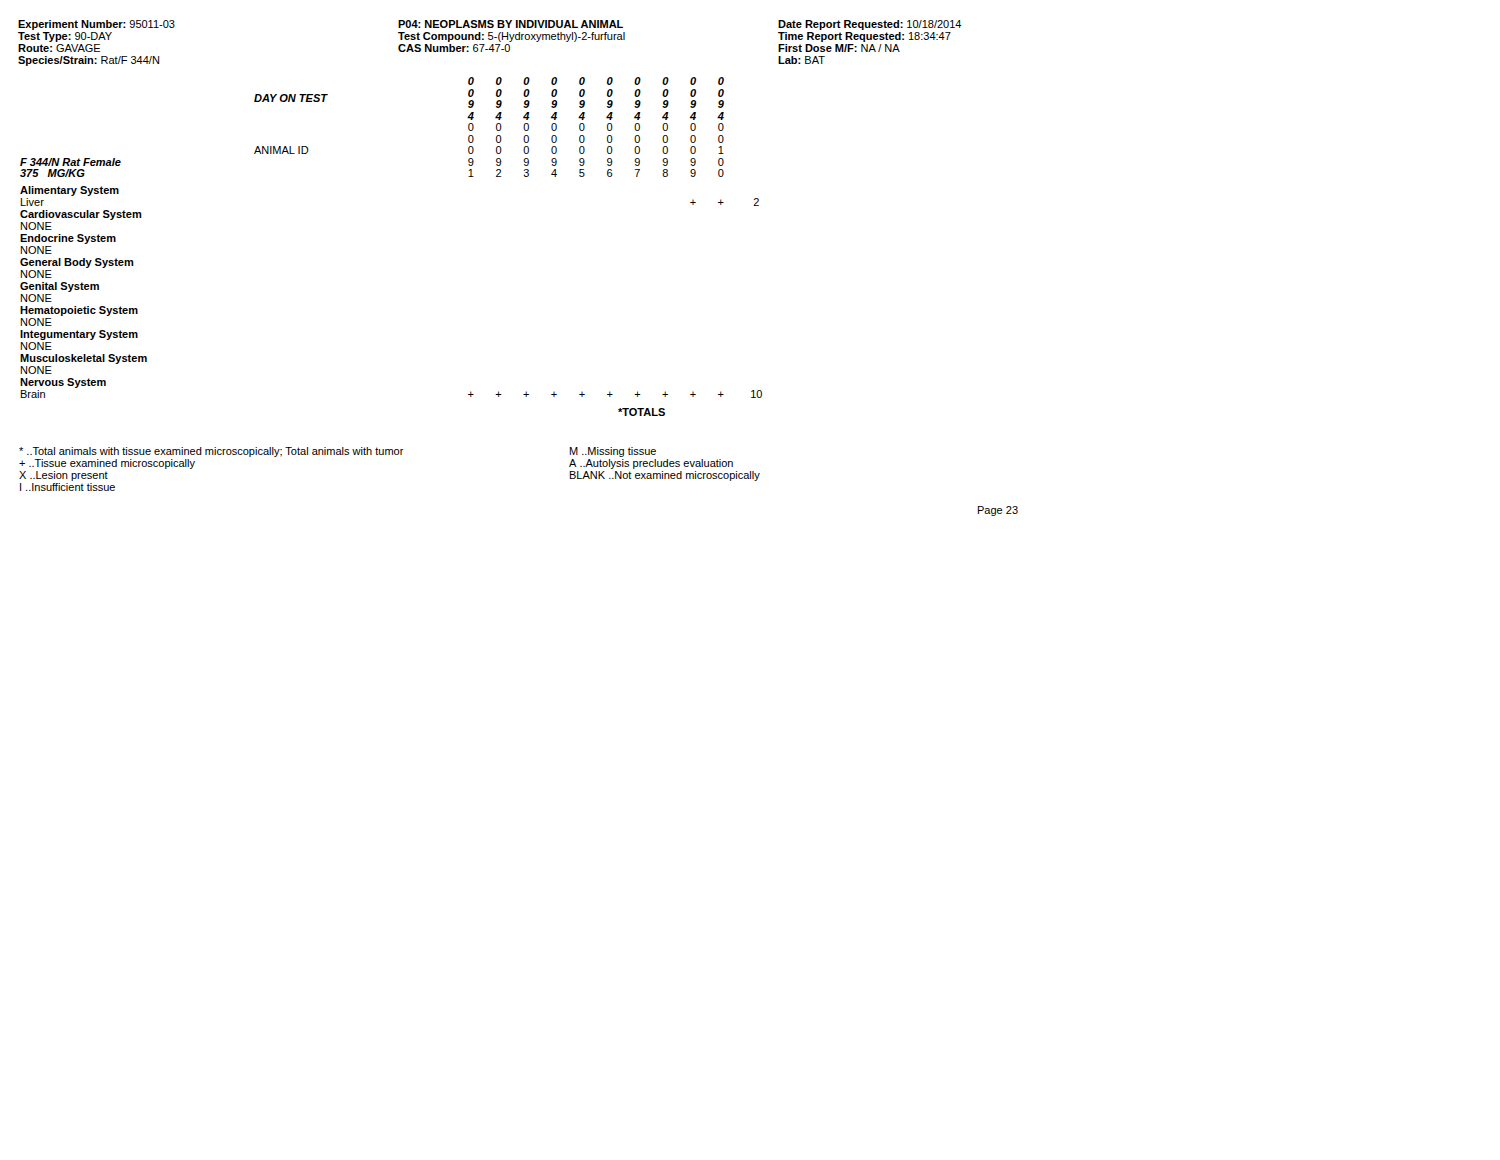| Experiment Number: 95011-03 Test Type: 90-DAY Route: GAVAGE Species/Strain: Rat/F 344/N | P04: NEOPLASMS BY INDIVIDUAL ANIMAL Test Compound: 5-(Hydroxymethyl)-2-furfural CAS Number: 67-47-0 | Date Report Requested: 10/18/2014 Time Report Requested: 18:34:47 First Dose M/F: NA / NA Lab: BAT |
| F 344/N Rat Female 375 MG/KG | DAY ON TEST | 0 0 9 4 | 0 0 9 4 | 0 0 9 4 | 0 0 9 4 | 0 0 9 4 | 0 0 9 4 | 0 0 9 4 | 0 0 9 4 | 0 0 9 4 | 0 0 9 4 | |
| ANIMAL ID | 0 0 0 9 1 | 0 0 0 9 2 | 0 0 0 9 3 | 0 0 0 9 4 | 0 0 0 9 5 | 0 0 0 9 6 | 0 0 0 9 7 | 0 0 0 9 8 | 0 0 0 9 9 | 0 0 1 0 0 |
| Alimentary System |
| Liver | | | | | | | | | | + | + | 2 |
| Cardiovascular System |
| NONE | |
| Endocrine System |
| NONE | |
| General Body System |
| NONE | |
| Genital System |
| NONE | |
| Hematopoietic System |
| NONE | |
| Integumentary System |
| NONE | |
| Musculoskeletal System |
| NONE | |
| Nervous System |
| Brain | | + | + | + | + | + | + | + | + | + | + | 10 |
*TOTALS
| * ..Total animals with tissue examined microscopically; Total animals with tumor + ..Tissue examined microscopically X ..Lesion present I ..Insufficient tissue | M ..Missing tissue A ..Autolysis precludes evaluation BLANK ..Not examined microscopically |
Page 23